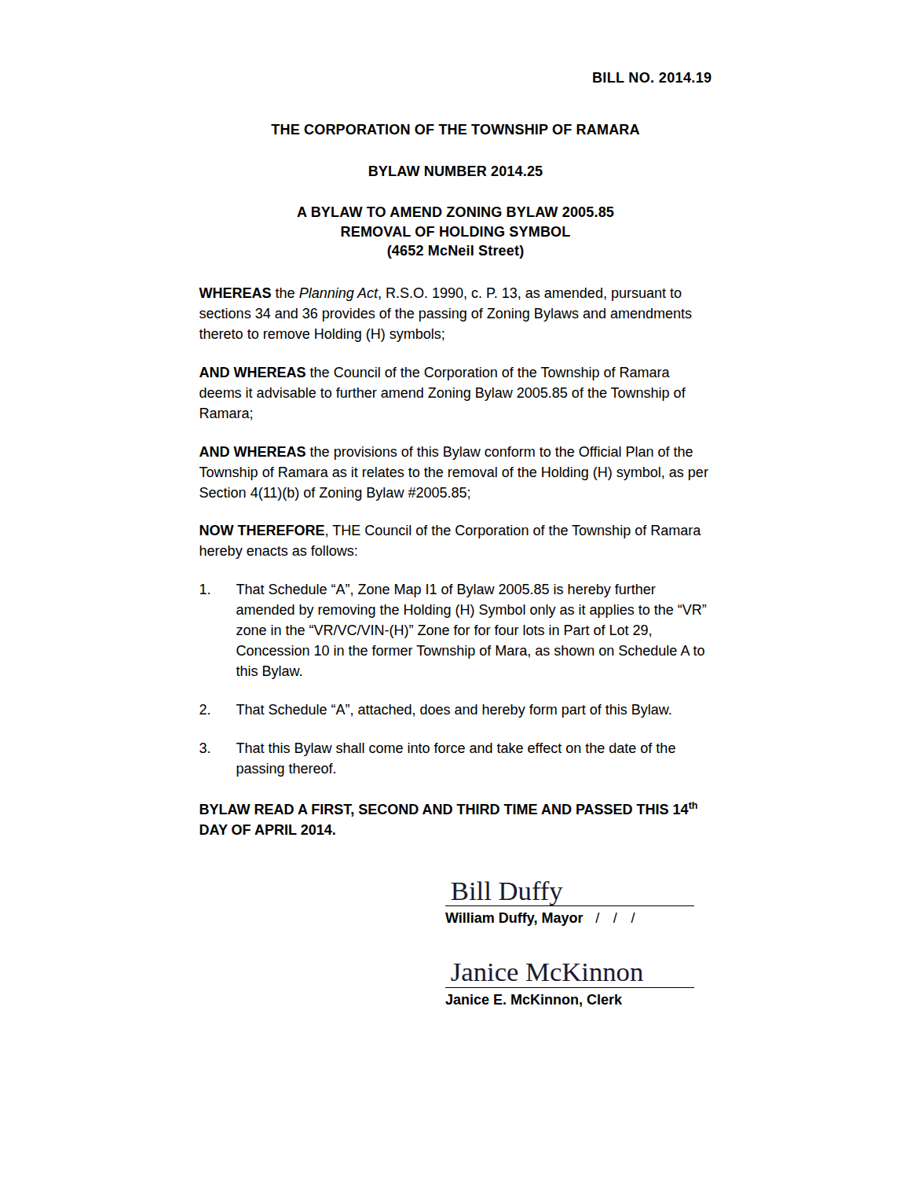BILL NO. 2014.19
THE CORPORATION OF THE TOWNSHIP OF RAMARA
BYLAW NUMBER 2014.25
A BYLAW TO AMEND ZONING BYLAW 2005.85
REMOVAL OF HOLDING SYMBOL
(4652 McNeil Street)
WHEREAS the Planning Act, R.S.O. 1990, c. P. 13, as amended, pursuant to sections 34 and 36 provides of the passing of Zoning Bylaws and amendments thereto to remove Holding (H) symbols;
AND WHEREAS the Council of the Corporation of the Township of Ramara deems it advisable to further amend Zoning Bylaw 2005.85 of the Township of Ramara;
AND WHEREAS the provisions of this Bylaw conform to the Official Plan of the Township of Ramara as it relates to the removal of the Holding (H) symbol, as per Section 4(11)(b) of Zoning Bylaw #2005.85;
NOW THEREFORE, THE Council of the Corporation of the Township of Ramara hereby enacts as follows:
That Schedule “A”, Zone Map I1 of Bylaw 2005.85 is hereby further amended by removing the Holding (H) Symbol only as it applies to the “VR” zone in the “VR/VC/VIN-(H)” Zone for for four lots in Part of Lot 29, Concession 10 in the former Township of Mara, as shown on Schedule A to this Bylaw.
That Schedule “A”, attached, does and hereby form part of this Bylaw.
That this Bylaw shall come into force and take effect on the date of the passing thereof.
BYLAW READ A FIRST, SECOND AND THIRD TIME AND PASSED THIS 14th DAY OF APRIL 2014.
Bill Duffy
William Duffy, Mayor / / /
Janice McKinnon
Janice E. McKinnon, Clerk